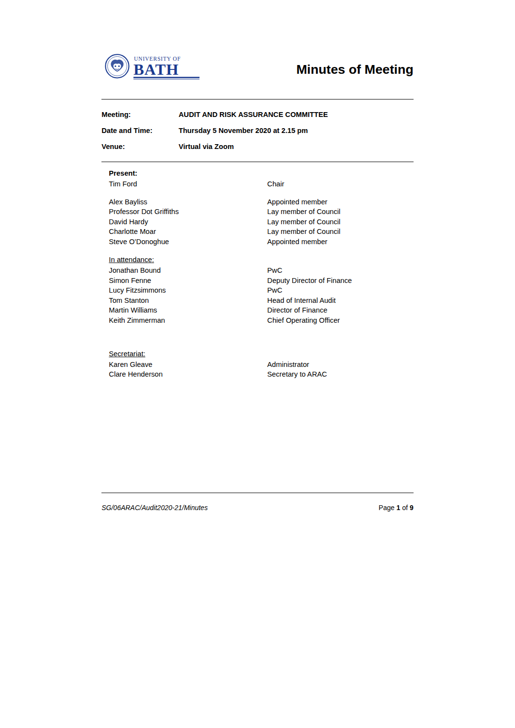UNIVERSITY OF BATH
Minutes of Meeting
| Meeting: | AUDIT AND RISK ASSURANCE COMMITTEE |
| Date and Time: | Thursday 5 November 2020 at 2.15 pm |
| Venue: | Virtual via Zoom |
Present:
| Tim Ford | Chair |
| Alex Bayliss | Appointed member |
| Professor Dot Griffiths | Lay member of Council |
| David Hardy | Lay member of Council |
| Charlotte Moar | Lay member of Council |
| Steve O’Donoghue | Appointed member |
In attendance:
| Jonathan Bound | PwC |
| Simon Fenne | Deputy Director of Finance |
| Lucy Fitzsimmons | PwC |
| Tom Stanton | Head of Internal Audit |
| Martin Williams | Director of Finance |
| Keith Zimmerman | Chief Operating Officer |
Secretariat:
| Karen Gleave | Administrator |
| Clare Henderson | Secretary to ARAC |
SG/06ARAC/Audit2020-21/Minutes
Page 1 of 9